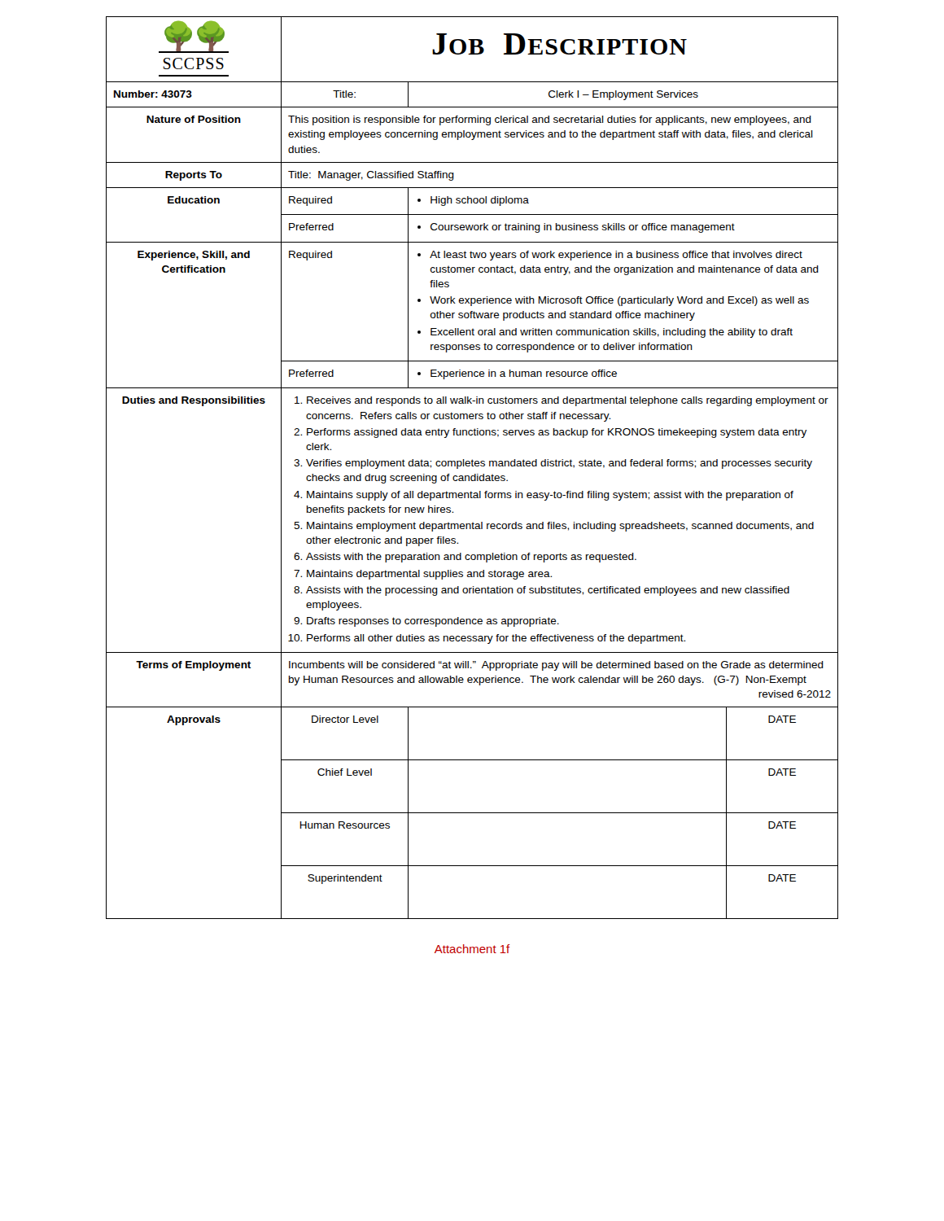| 🌳🌳 SCCPSS | J OB D ESCRIPTION |
| Number: 43073 | Title: | Clerk I – Employment Services |
| Nature of Position | This position is responsible for performing clerical and secretarial duties for applicants, new employees, and existing employees concerning employment services and to the department staff with data, files, and clerical duties. |
| Reports To | Title: Manager, Classified Staffing |
| Education | Required | High school diploma |
| Preferred | Coursework or training in business skills or office management |
| Experience, Skill, and Certification | Required | At least two years of work experience in a business office that involves direct customer contact, data entry, and the organization and maintenance of data and files Work experience with Microsoft Office (particularly Word and Excel) as well as other software products and standard office machinery Excellent oral and written communication skills, including the ability to draft responses to correspondence or to deliver information |
| Preferred | Experience in a human resource office |
| Duties and Responsibilities | Receives and responds to all walk-in customers and departmental telephone calls regarding employment or concerns. Refers calls or customers to other staff if necessary. Performs assigned data entry functions; serves as backup for KRONOS timekeeping system data entry clerk. Verifies employment data; completes mandated district, state, and federal forms; and processes security checks and drug screening of candidates. Maintains supply of all departmental forms in easy-to-find filing system; assist with the preparation of benefits packets for new hires. Maintains employment departmental records and files, including spreadsheets, scanned documents, and other electronic and paper files. Assists with the preparation and completion of reports as requested. Maintains departmental supplies and storage area. Assists with the processing and orientation of substitutes, certificated employees and new classified employees. Drafts responses to correspondence as appropriate. Performs all other duties as necessary for the effectiveness of the department. |
| Terms of Employment | Incumbents will be considered “at will.” Appropriate pay will be determined based on the Grade as determined by Human Resources and allowable experience. The work calendar will be 260 days. (G-7) Non-Exempt revised 6-2012 |
| Approvals | Director Level | | DATE |
| Chief Level | | DATE |
| Human Resources | | DATE |
| Superintendent | | DATE |
Attachment 1f